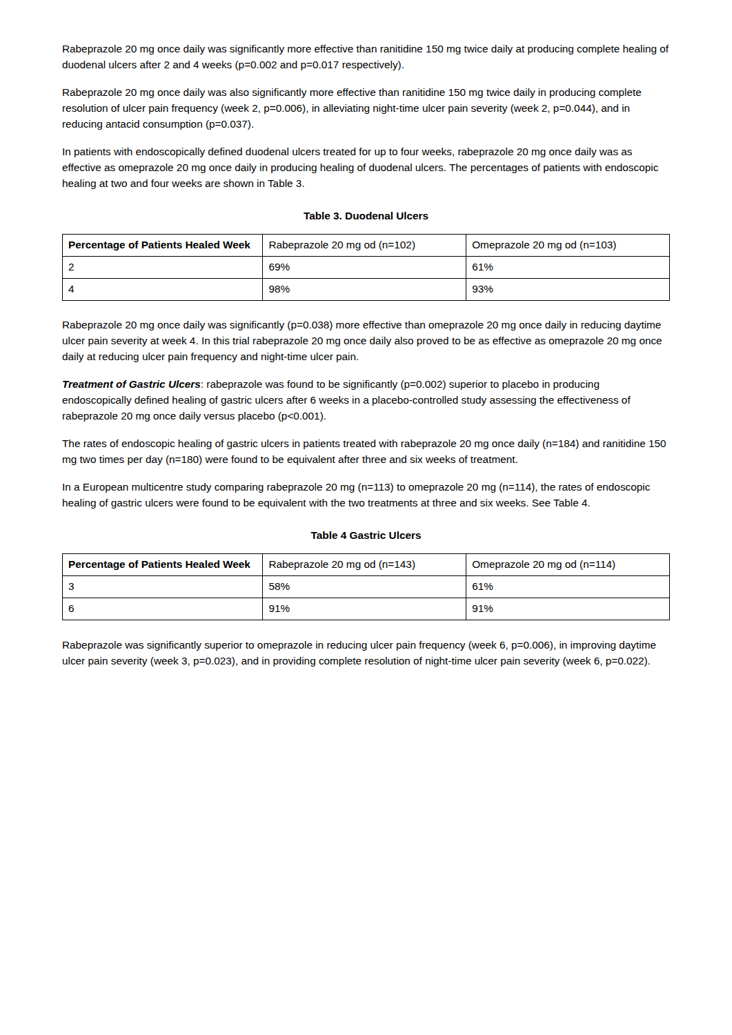Rabeprazole 20 mg once daily was significantly more effective than ranitidine 150 mg twice daily at producing complete healing of duodenal ulcers after 2 and 4 weeks (p=0.002 and p=0.017 respectively).
Rabeprazole 20 mg once daily was also significantly more effective than ranitidine 150 mg twice daily in producing complete resolution of ulcer pain frequency (week 2, p=0.006), in alleviating night-time ulcer pain severity (week 2, p=0.044), and in reducing antacid consumption (p=0.037).
In patients with endoscopically defined duodenal ulcers treated for up to four weeks, rabeprazole 20 mg once daily was as effective as omeprazole 20 mg once daily in producing healing of duodenal ulcers. The percentages of patients with endoscopic healing at two and four weeks are shown in Table 3.
Table 3. Duodenal Ulcers
| Percentage of Patients Healed Week | Rabeprazole 20 mg od (n=102) | Omeprazole 20 mg od (n=103) |
| 2 | 69% | 61% |
| 4 | 98% | 93% |
Rabeprazole 20 mg once daily was significantly (p=0.038) more effective than omeprazole 20 mg once daily in reducing daytime ulcer pain severity at week 4. In this trial rabeprazole 20 mg once daily also proved to be as effective as omeprazole 20 mg once daily at reducing ulcer pain frequency and night-time ulcer pain.
Treatment of Gastric Ulcers: rabeprazole was found to be significantly (p=0.002) superior to placebo in producing endoscopically defined healing of gastric ulcers after 6 weeks in a placebo-controlled study assessing the effectiveness of rabeprazole 20 mg once daily versus placebo (p<0.001).
The rates of endoscopic healing of gastric ulcers in patients treated with rabeprazole 20 mg once daily (n=184) and ranitidine 150 mg two times per day (n=180) were found to be equivalent after three and six weeks of treatment.
In a European multicentre study comparing rabeprazole 20 mg (n=113) to omeprazole 20 mg (n=114), the rates of endoscopic healing of gastric ulcers were found to be equivalent with the two treatments at three and six weeks. See Table 4.
Table 4 Gastric Ulcers
| Percentage of Patients Healed Week | Rabeprazole 20 mg od (n=143) | Omeprazole 20 mg od (n=114) |
| 3 | 58% | 61% |
| 6 | 91% | 91% |
Rabeprazole was significantly superior to omeprazole in reducing ulcer pain frequency (week 6, p=0.006), in improving daytime ulcer pain severity (week 3, p=0.023), and in providing complete resolution of night-time ulcer pain severity (week 6, p=0.022).